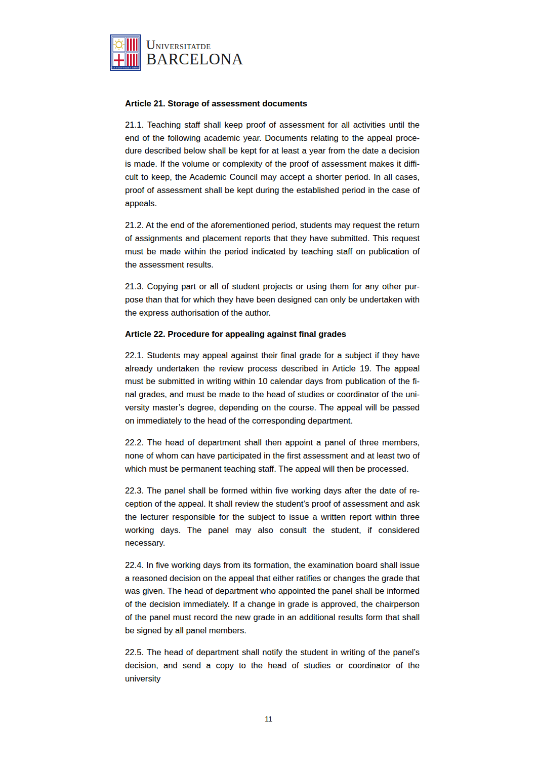LIBERTAS PERFVNDET OMNIA LVCE UNIVERSITAT DE BARCELONA
Article 21. Storage of assessment documents
21.1. Teaching staff shall keep proof of assessment for all activities until the end of the following academic year. Documents relating to the appeal procedure described below shall be kept for at least a year from the date a decision is made. If the volume or complexity of the proof of assessment makes it difficult to keep, the Academic Council may accept a shorter period. In all cases, proof of assessment shall be kept during the established period in the case of appeals.
21.2. At the end of the aforementioned period, students may request the return of assignments and placement reports that they have submitted. This request must be made within the period indicated by teaching staff on publication of the assessment results.
21.3. Copying part or all of student projects or using them for any other purpose than that for which they have been designed can only be undertaken with the express authorisation of the author.
Article 22. Procedure for appealing against final grades
22.1. Students may appeal against their final grade for a subject if they have already undertaken the review process described in Article 19. The appeal must be submitted in writing within 10 calendar days from publication of the final grades, and must be made to the head of studies or coordinator of the university master’s degree, depending on the course. The appeal will be passed on immediately to the head of the corresponding department.
22.2. The head of department shall then appoint a panel of three members, none of whom can have participated in the first assessment and at least two of which must be permanent teaching staff. The appeal will then be processed.
22.3. The panel shall be formed within five working days after the date of reception of the appeal. It shall review the student’s proof of assessment and ask the lecturer responsible for the subject to issue a written report within three working days. The panel may also consult the student, if considered necessary.
22.4. In five working days from its formation, the examination board shall issue a reasoned decision on the appeal that either ratifies or changes the grade that was given. The head of department who appointed the panel shall be informed of the decision immediately. If a change in grade is approved, the chairperson of the panel must record the new grade in an additional results form that shall be signed by all panel members.
22.5. The head of department shall notify the student in writing of the panel’s decision, and send a copy to the head of studies or coordinator of the university
11